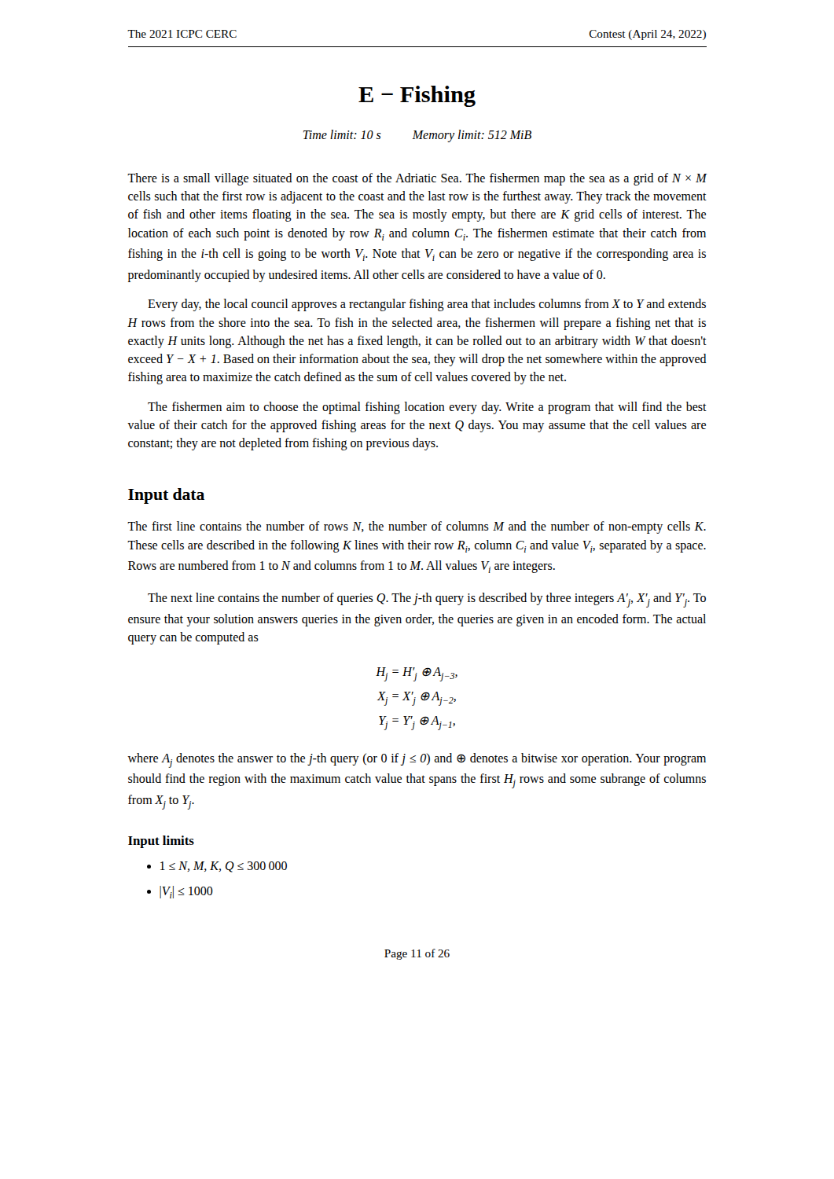The 2021 ICPC CERC Contest (April 24, 2022)
E − Fishing
Time limit: 10 s Memory limit: 512 MiB
There is a small village situated on the coast of the Adriatic Sea. The fishermen map the sea as a grid of N × M cells such that the first row is adjacent to the coast and the last row is the furthest away. They track the movement of fish and other items floating in the sea. The sea is mostly empty, but there are K grid cells of interest. The location of each such point is denoted by row Ri and column Ci. The fishermen estimate that their catch from fishing in the i-th cell is going to be worth Vi. Note that Vi can be zero or negative if the corresponding area is predominantly occupied by undesired items. All other cells are considered to have a value of 0.
Every day, the local council approves a rectangular fishing area that includes columns from X to Y and extends H rows from the shore into the sea. To fish in the selected area, the fishermen will prepare a fishing net that is exactly H units long. Although the net has a fixed length, it can be rolled out to an arbitrary width W that doesn't exceed Y − X + 1. Based on their information about the sea, they will drop the net somewhere within the approved fishing area to maximize the catch defined as the sum of cell values covered by the net.
The fishermen aim to choose the optimal fishing location every day. Write a program that will find the best value of their catch for the approved fishing areas for the next Q days. You may assume that the cell values are constant; they are not depleted from fishing on previous days.
Input data
The first line contains the number of rows N, the number of columns M and the number of non-empty cells K. These cells are described in the following K lines with their row Ri, column Ci and value Vi, separated by a space. Rows are numbered from 1 to N and columns from 1 to M. All values Vi are integers.
The next line contains the number of queries Q. The j-th query is described by three integers A′j, X′j and Y′j. To ensure that your solution answers queries in the given order, the queries are given in an encoded form. The actual query can be computed as
Hj = H′j ⊕ Aj−3,
Xj = X′j ⊕ Aj−2,
Yj = Y′j ⊕ Aj−1,
where Aj denotes the answer to the j-th query (or 0 if j ≤ 0) and ⊕ denotes a bitwise xor operation. Your program should find the region with the maximum catch value that spans the first Hj rows and some subrange of columns from Xj to Yj.
Input limits
1 ≤ N, M, K, Q ≤ 300 000
|Vi| ≤ 1000
Page 11 of 26